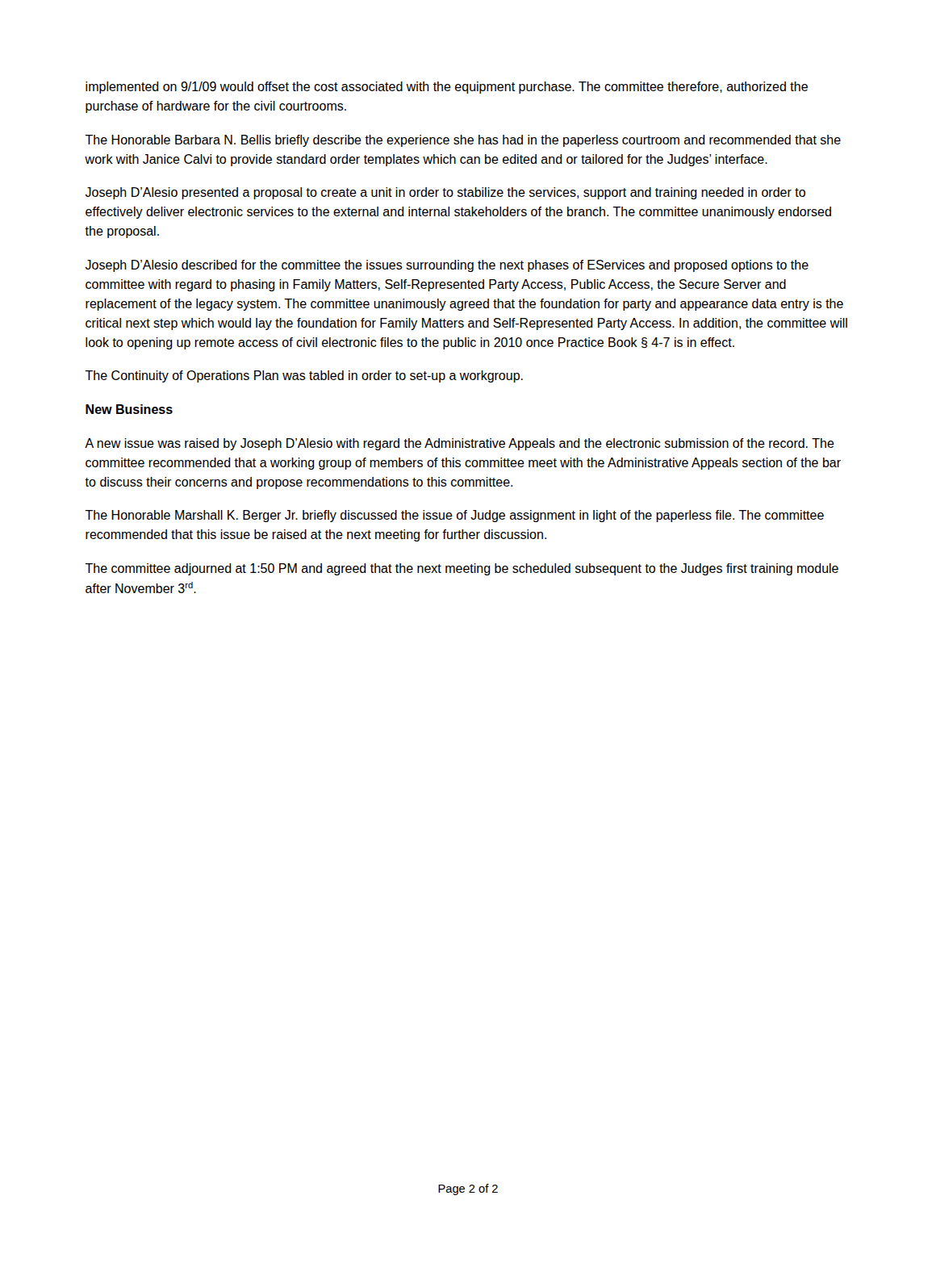implemented on 9/1/09 would offset the cost associated with the equipment purchase. The committee therefore, authorized the purchase of hardware for the civil courtrooms.
The Honorable Barbara N. Bellis briefly describe the experience she has had in the paperless courtroom and recommended that she work with Janice Calvi to provide standard order templates which can be edited and or tailored for the Judges’ interface.
Joseph D’Alesio presented a proposal to create a unit in order to stabilize the services, support and training needed in order to effectively deliver electronic services to the external and internal stakeholders of the branch. The committee unanimously endorsed the proposal.
Joseph D’Alesio described for the committee the issues surrounding the next phases of EServices and proposed options to the committee with regard to phasing in Family Matters, Self-Represented Party Access, Public Access, the Secure Server and replacement of the legacy system. The committee unanimously agreed that the foundation for party and appearance data entry is the critical next step which would lay the foundation for Family Matters and Self-Represented Party Access. In addition, the committee will look to opening up remote access of civil electronic files to the public in 2010 once Practice Book § 4-7 is in effect.
The Continuity of Operations Plan was tabled in order to set-up a workgroup.
New Business
A new issue was raised by Joseph D’Alesio with regard the Administrative Appeals and the electronic submission of the record. The committee recommended that a working group of members of this committee meet with the Administrative Appeals section of the bar to discuss their concerns and propose recommendations to this committee.
The Honorable Marshall K. Berger Jr. briefly discussed the issue of Judge assignment in light of the paperless file. The committee recommended that this issue be raised at the next meeting for further discussion.
The committee adjourned at 1:50 PM and agreed that the next meeting be scheduled subsequent to the Judges first training module after November 3rd.
Page 2 of 2